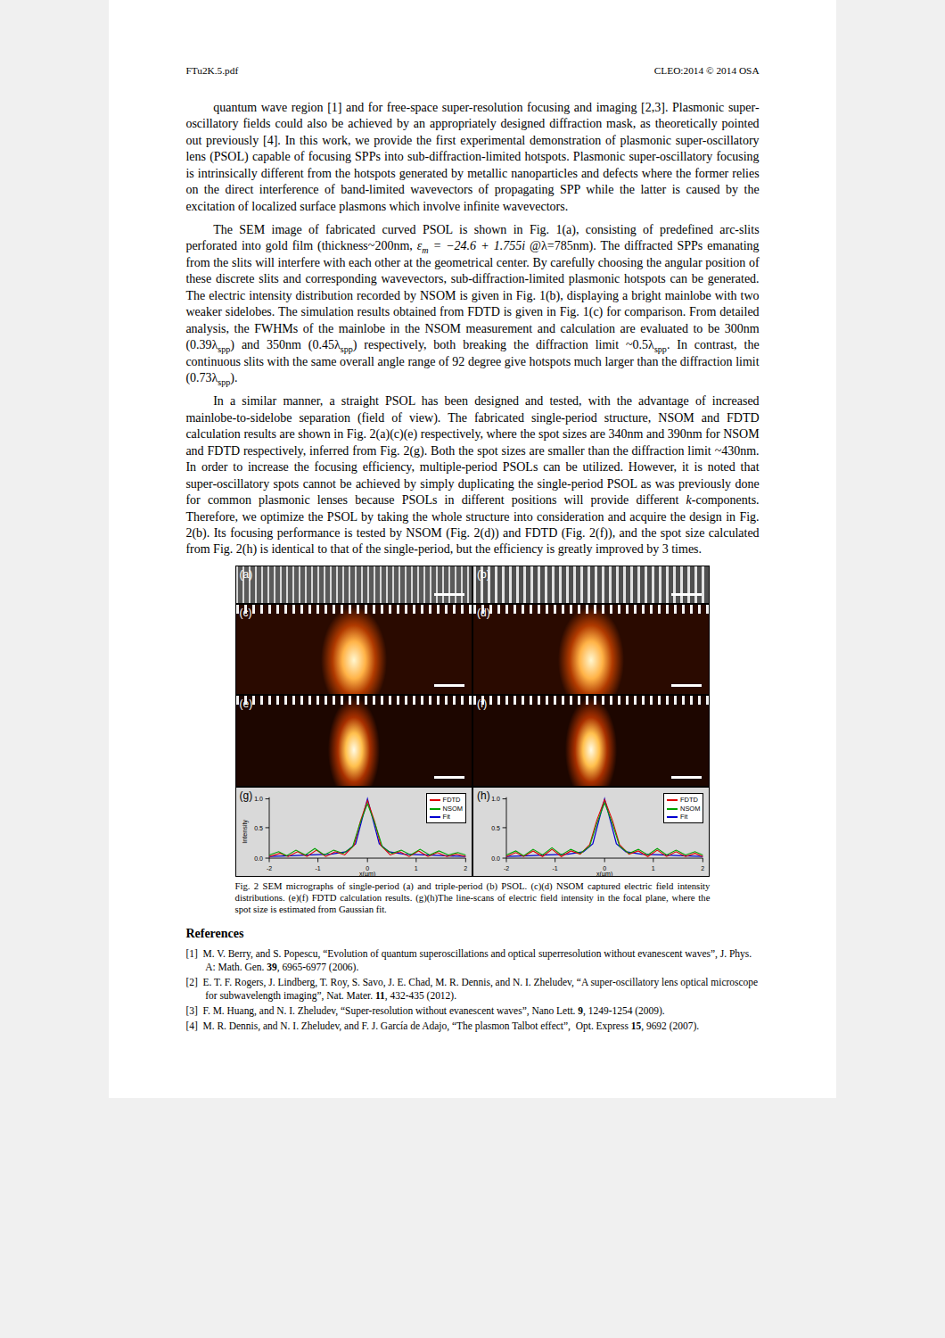FTu2K.5.pdf CLEO:2014 © 2014 OSA
quantum wave region [1] and for free-space super-resolution focusing and imaging [2,3]. Plasmonic super-oscillatory fields could also be achieved by an appropriately designed diffraction mask, as theoretically pointed out previously [4]. In this work, we provide the first experimental demonstration of plasmonic super-oscillatory lens (PSOL) capable of focusing SPPs into sub-diffraction-limited hotspots. Plasmonic super-oscillatory focusing is intrinsically different from the hotspots generated by metallic nanoparticles and defects where the former relies on the direct interference of band-limited wavevectors of propagating SPP while the latter is caused by the excitation of localized surface plasmons which involve infinite wavevectors.
The SEM image of fabricated curved PSOL is shown in Fig. 1(a), consisting of predefined arc-slits perforated into gold film (thickness~200nm, εm = −24.6 + 1.755i @λ=785nm). The diffracted SPPs emanating from the slits will interfere with each other at the geometrical center. By carefully choosing the angular position of these discrete slits and corresponding wavevectors, sub-diffraction-limited plasmonic hotspots can be generated. The electric intensity distribution recorded by NSOM is given in Fig. 1(b), displaying a bright mainlobe with two weaker sidelobes. The simulation results obtained from FDTD is given in Fig. 1(c) for comparison. From detailed analysis, the FWHMs of the mainlobe in the NSOM measurement and calculation are evaluated to be 300nm (0.39λspp) and 350nm (0.45λspp) respectively, both breaking the diffraction limit ~0.5λspp. In contrast, the continuous slits with the same overall angle range of 92 degree give hotspots much larger than the diffraction limit (0.73λspp).
In a similar manner, a straight PSOL has been designed and tested, with the advantage of increased mainlobe-to-sidelobe separation (field of view). The fabricated single-period structure, NSOM and FDTD calculation results are shown in Fig. 2(a)(c)(e) respectively, where the spot sizes are 340nm and 390nm for NSOM and FDTD respectively, inferred from Fig. 2(g). Both the spot sizes are smaller than the diffraction limit ~430nm. In order to increase the focusing efficiency, multiple-period PSOLs can be utilized. However, it is noted that super-oscillatory spots cannot be achieved by simply duplicating the single-period PSOL as was previously done for common plasmonic lenses because PSOLs in different positions will provide different k-components. Therefore, we optimize the PSOL by taking the whole structure into consideration and acquire the design in Fig. 2(b). Its focusing performance is tested by NSOM (Fig. 2(d)) and FDTD (Fig. 2(f)), and the spot size calculated from Fig. 2(h) is identical to that of the single-period, but the efficiency is greatly improved by 3 times.
(a)
(b)
(c)
(d)
(e)
(f)
(g)
FDTD
NSOM
Fit
0.0 0.5 1.0 Intensity -2 -1 0 1 2 x(µm)
(h)
FDTD
NSOM
Fit
0.0 0.5 1.0 -2 -1 0 1 2 x(µm)
Fig. 2 SEM micrographs of single-period (a) and triple-period (b) PSOL. (c)(d) NSOM captured electric field intensity distributions. (e)(f) FDTD calculation results. (g)(h)The line-scans of electric field intensity in the focal plane, where the spot size is estimated from Gaussian fit.
References
[1] M. V. Berry, and S. Popescu, “Evolution of quantum superoscillations and optical superresolution without evanescent waves”, J. Phys. A: Math. Gen. 39, 6965-6977 (2006).
[2] E. T. F. Rogers, J. Lindberg, T. Roy, S. Savo, J. E. Chad, M. R. Dennis, and N. I. Zheludev, “A super-oscillatory lens optical microscope for subwavelength imaging”, Nat. Mater. 11, 432-435 (2012).
[3] F. M. Huang, and N. I. Zheludev, “Super-resolution without evanescent waves”, Nano Lett. 9, 1249-1254 (2009).
[4] M. R. Dennis, and N. I. Zheludev, and F. J. García de Adajo, “The plasmon Talbot effect”, Opt. Express 15, 9692 (2007).